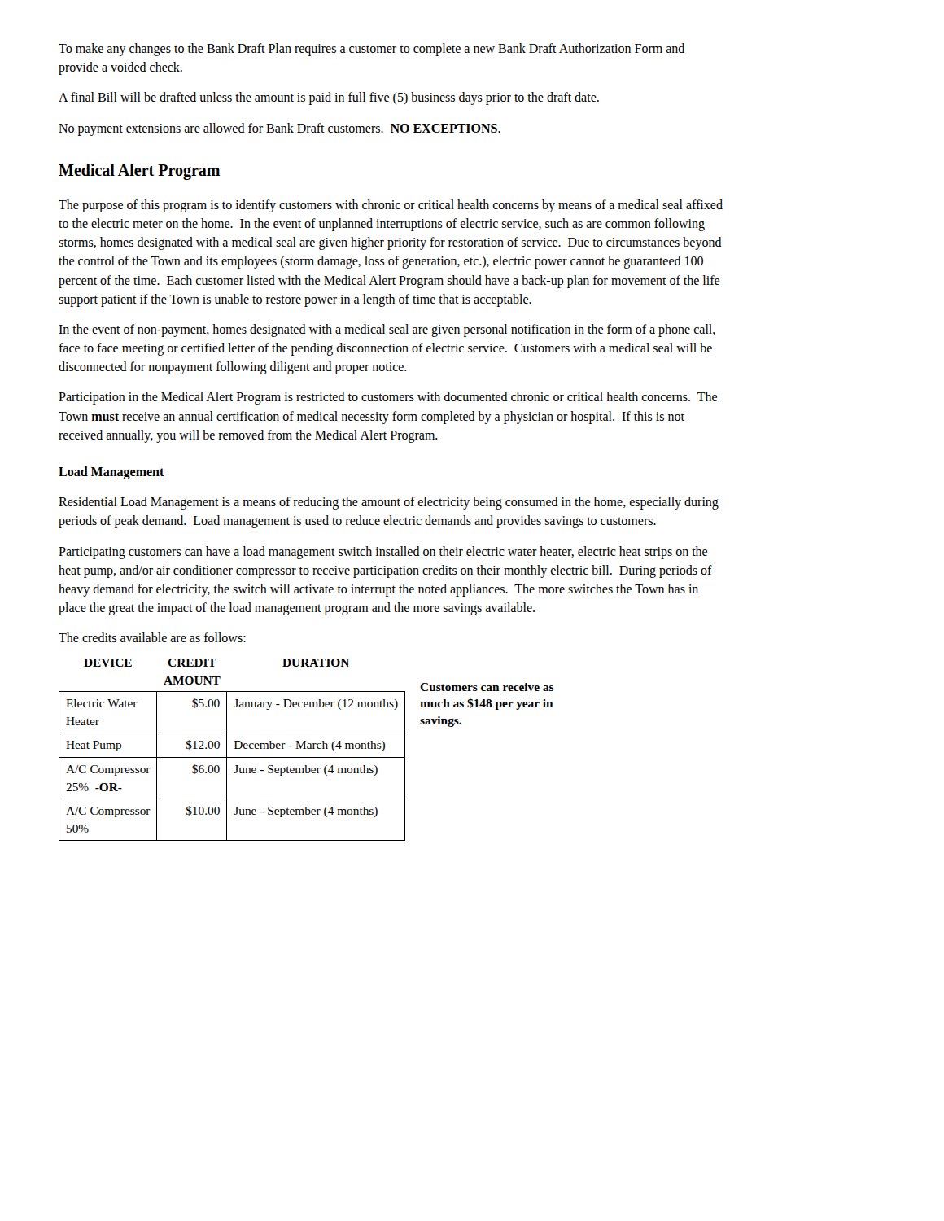To make any changes to the Bank Draft Plan requires a customer to complete a new Bank Draft Authorization Form and provide a voided check.
A final Bill will be drafted unless the amount is paid in full five (5) business days prior to the draft date.
No payment extensions are allowed for Bank Draft customers. NO EXCEPTIONS.
Medical Alert Program
The purpose of this program is to identify customers with chronic or critical health concerns by means of a medical seal affixed to the electric meter on the home. In the event of unplanned interruptions of electric service, such as are common following storms, homes designated with a medical seal are given higher priority for restoration of service. Due to circumstances beyond the control of the Town and its employees (storm damage, loss of generation, etc.), electric power cannot be guaranteed 100 percent of the time. Each customer listed with the Medical Alert Program should have a back-up plan for movement of the life support patient if the Town is unable to restore power in a length of time that is acceptable.
In the event of non-payment, homes designated with a medical seal are given personal notification in the form of a phone call, face to face meeting or certified letter of the pending disconnection of electric service. Customers with a medical seal will be disconnected for nonpayment following diligent and proper notice.
Participation in the Medical Alert Program is restricted to customers with documented chronic or critical health concerns. The Town must receive an annual certification of medical necessity form completed by a physician or hospital. If this is not received annually, you will be removed from the Medical Alert Program.
Load Management
Residential Load Management is a means of reducing the amount of electricity being consumed in the home, especially during periods of peak demand. Load management is used to reduce electric demands and provides savings to customers.
Participating customers can have a load management switch installed on their electric water heater, electric heat strips on the heat pump, and/or air conditioner compressor to receive participation credits on their monthly electric bill. During periods of heavy demand for electricity, the switch will activate to interrupt the noted appliances. The more switches the Town has in place the great the impact of the load management program and the more savings available.
The credits available are as follows:
| DEVICE | CREDIT AMOUNT | DURATION |
| --- | --- | --- |
| Electric Water Heater | $5.00 | January - December (12 months) |
| Heat Pump | $12.00 | December - March (4 months) |
| A/C Compressor 25% -OR- | $6.00 | June - September (4 months) |
| A/C Compressor 50% | $10.00 | June - September (4 months) |
Customers can receive as much as $148 per year in savings.